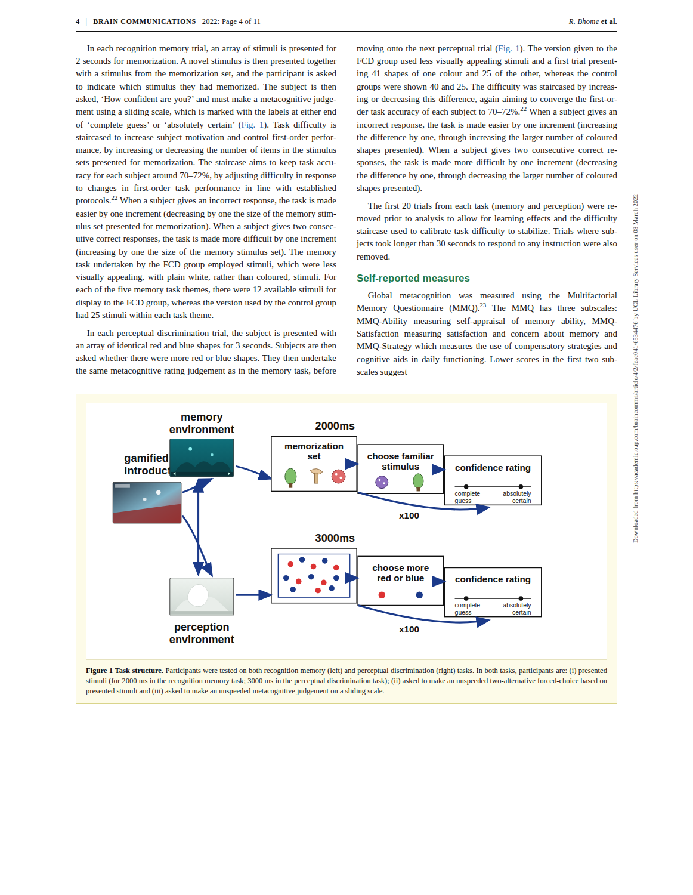4 | BRAIN COMMUNICATIONS 2022: Page 4 of 11 R. Bhome et al.
In each recognition memory trial, an array of stimuli is presented for 2 seconds for memorization. A novel stimulus is then presented together with a stimulus from the memorization set, and the participant is asked to indicate which stimulus they had memorized. The subject is then asked, ‘How confident are you?’ and must make a metacognitive judgement using a sliding scale, which is marked with the labels at either end of ‘complete guess’ or ‘absolutely certain’ (Fig. 1). Task difficulty is staircased to increase subject motivation and control first-order performance, by increasing or decreasing the number of items in the stimulus sets presented for memorization. The staircase aims to keep task accuracy for each subject around 70–72%, by adjusting difficulty in response to changes in first-order task performance in line with established protocols.22 When a subject gives an incorrect response, the task is made easier by one increment (decreasing by one the size of the memory stimulus set presented for memorization). When a subject gives two consecutive correct responses, the task is made more difficult by one increment (increasing by one the size of the memory stimulus set). The memory task undertaken by the FCD group employed stimuli, which were less visually appealing, with plain white, rather than coloured, stimuli. For each of the five memory task themes, there were 12 available stimuli for display to the FCD group, whereas the version used by the control group had 25 stimuli within each task theme.
In each perceptual discrimination trial, the subject is presented with an array of identical red and blue shapes for 3 seconds. Subjects are then asked whether there were more red or blue shapes. They then undertake the same metacognitive rating judgement as in the memory task, before moving onto the next perceptual trial (Fig. 1). The version given to the FCD group used less visually appealing stimuli and a first trial presenting 41 shapes of one colour and 25 of the other, whereas the control groups were shown 40 and 25. The difficulty was staircased by increasing or decreasing this difference, again aiming to converge the first-order task accuracy of each subject to 70–72%.22 When a subject gives an incorrect response, the task is made easier by one increment (increasing the difference by one, through increasing the larger number of coloured shapes presented). When a subject gives two consecutive correct responses, the task is made more difficult by one increment (decreasing the difference by one, through decreasing the larger number of coloured shapes presented).
The first 20 trials from each task (memory and perception) were removed prior to analysis to allow for learning effects and the difficulty staircase used to calibrate task difficulty to stabilize. Trials where subjects took longer than 30 seconds to respond to any instruction were also removed.
Self-reported measures
Global metacognition was measured using the Multifactorial Memory Questionnaire (MMQ).23 The MMQ has three subscales: MMQ-Ability measuring self-appraisal of memory ability, MMQ-Satisfaction measuring satisfaction and concern about memory and MMQ-Strategy which measures the use of compensatory strategies and cognitive aids in daily functioning. Lower scores in the first two subscales suggest
memory environment gamified introduction perception environment 2000ms memorization set choose familiar stimulus confidence rating complete guess absolutely certain x100 3000ms choose more red or blue confidence rating complete guess absolutely certain x100
Figure 1 Task structure. Participants were tested on both recognition memory (left) and perceptual discrimination (right) tasks. In both tasks, participants are: (i) presented stimuli (for 2000 ms in the recognition memory task; 3000 ms in the perceptual discrimination task); (ii) asked to make an unspeeded two-alternative forced-choice based on presented stimuli and (iii) asked to make an unspeeded metacognitive judgement on a sliding scale.
Downloaded from https://academic.oup.com/braincomms/article/4/2/fcac041/6534476 by UCL Library Services user on 08 March 2022